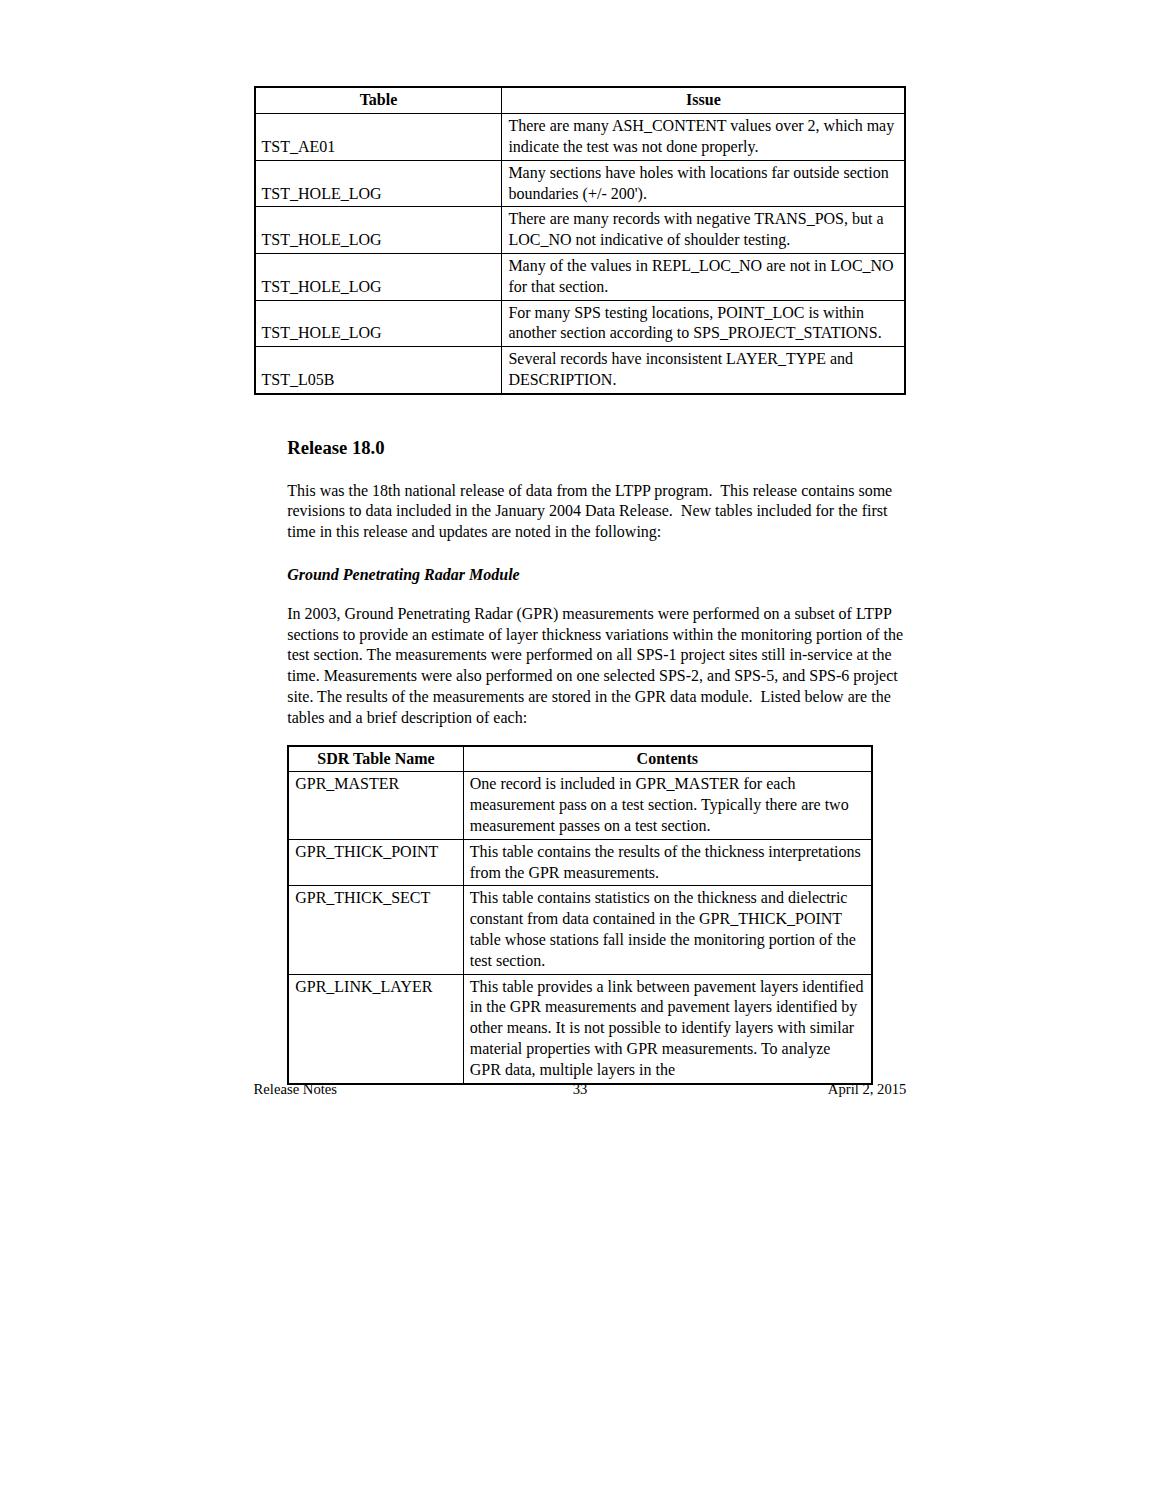| Table | Issue |
| --- | --- |
| TST_AE01 | There are many ASH_CONTENT values over 2, which may indicate the test was not done properly. |
| TST_HOLE_LOG | Many sections have holes with locations far outside section boundaries (+/- 200'). |
| TST_HOLE_LOG | There are many records with negative TRANS_POS, but a LOC_NO not indicative of shoulder testing. |
| TST_HOLE_LOG | Many of the values in REPL_LOC_NO are not in LOC_NO for that section. |
| TST_HOLE_LOG | For many SPS testing locations, POINT_LOC is within another section according to SPS_PROJECT_STATIONS. |
| TST_L05B | Several records have inconsistent LAYER_TYPE and DESCRIPTION. |
Release 18.0
This was the 18th national release of data from the LTPP program. This release contains some revisions to data included in the January 2004 Data Release. New tables included for the first time in this release and updates are noted in the following:
Ground Penetrating Radar Module
In 2003, Ground Penetrating Radar (GPR) measurements were performed on a subset of LTPP sections to provide an estimate of layer thickness variations within the monitoring portion of the test section. The measurements were performed on all SPS-1 project sites still in-service at the time. Measurements were also performed on one selected SPS-2, and SPS-5, and SPS-6 project site. The results of the measurements are stored in the GPR data module. Listed below are the tables and a brief description of each:
| SDR Table Name | Contents |
| --- | --- |
| GPR_MASTER | One record is included in GPR_MASTER for each measurement pass on a test section. Typically there are two measurement passes on a test section. |
| GPR_THICK_POINT | This table contains the results of the thickness interpretations from the GPR measurements. |
| GPR_THICK_SECT | This table contains statistics on the thickness and dielectric constant from data contained in the GPR_THICK_POINT table whose stations fall inside the monitoring portion of the test section. |
| GPR_LINK_LAYER | This table provides a link between pavement layers identified in the GPR measurements and pavement layers identified by other means. It is not possible to identify layers with similar material properties with GPR measurements. To analyze GPR data, multiple layers in the |
Release Notes
33
April 2, 2015